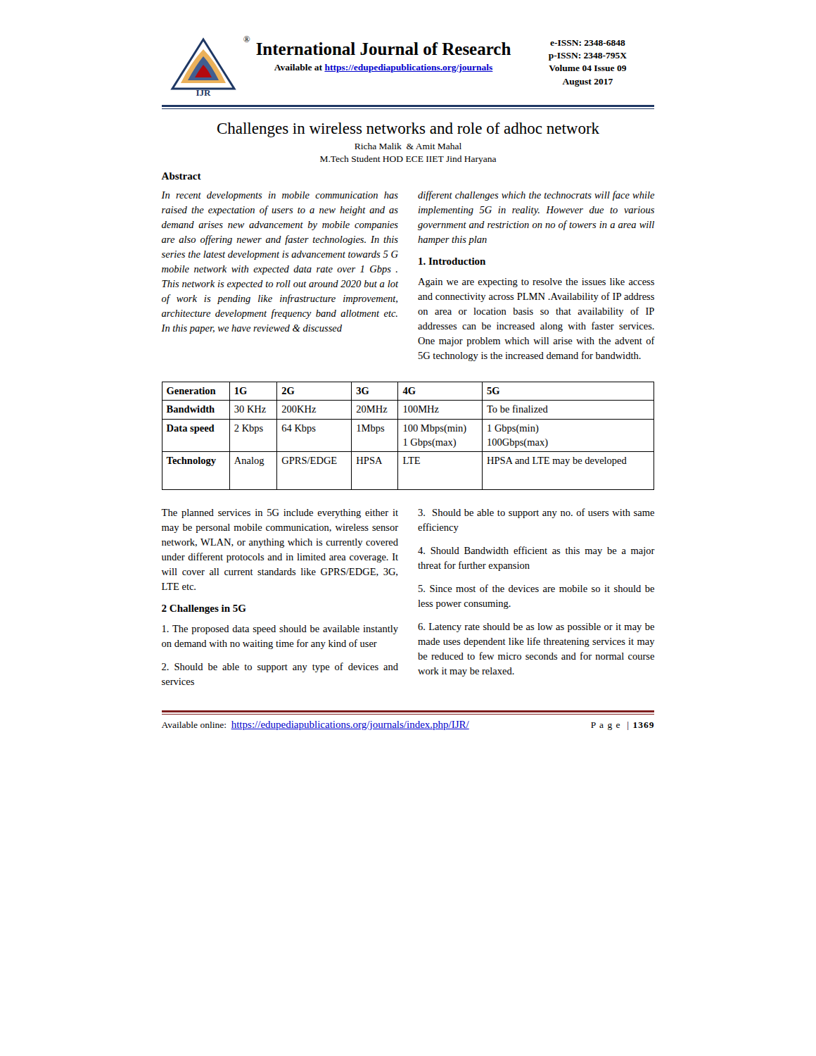® IJR
International Journal of Research
Available at https://edupediapublications.org/journals
e-ISSN: 2348-6848
p-ISSN: 2348-795X
Volume 04 Issue 09
August 2017
Challenges in wireless networks and role of adhoc network
Richa Malik & Amit Mahal
M.Tech Student HOD ECE IIET Jind Haryana
Abstract
In recent developments in mobile communication has raised the expectation of users to a new height and as demand arises new advancement by mobile companies are also offering newer and faster technologies. In this series the latest development is advancement towards 5 G mobile network with expected data rate over 1 Gbps . This network is expected to roll out around 2020 but a lot of work is pending like infrastructure improvement, architecture development frequency band allotment etc. In this paper, we have reviewed & discussed
different challenges which the technocrats will face while implementing 5G in reality. However due to various government and restriction on no of towers in a area will hamper this plan
1. Introduction
Again we are expecting to resolve the issues like access and connectivity across PLMN .Availability of IP address on area or location basis so that availability of IP addresses can be increased along with faster services. One major problem which will arise with the advent of 5G technology is the increased demand for bandwidth.
| Generation | 1G | 2G | 3G | 4G | 5G |
| --- | --- | --- | --- | --- | --- |
| Bandwidth | 30 KHz | 200KHz | 20MHz | 100MHz | To be finalized |
| Data speed | 2 Kbps | 64 Kbps | 1Mbps | 100 Mbps(min) 1 Gbps(max) | 1 Gbps(min) 100Gbps(max) |
| Technology | Analog | GPRS/EDGE | HPSA | LTE | HPSA and LTE may be developed |
The planned services in 5G include everything either it may be personal mobile communication, wireless sensor network, WLAN, or anything which is currently covered under different protocols and in limited area coverage. It will cover all current standards like GPRS/EDGE, 3G, LTE etc.
2 Challenges in 5G
1. The proposed data speed should be available instantly on demand with no waiting time for any kind of user
2. Should be able to support any type of devices and services
3. Should be able to support any no. of users with same efficiency
4. Should Bandwidth efficient as this may be a major threat for further expansion
5. Since most of the devices are mobile so it should be less power consuming.
6. Latency rate should be as low as possible or it may be made uses dependent like life threatening services it may be reduced to few micro seconds and for normal course work it may be relaxed.
Available online: https://edupediapublications.org/journals/index.php/IJR/ P a g e | 1369